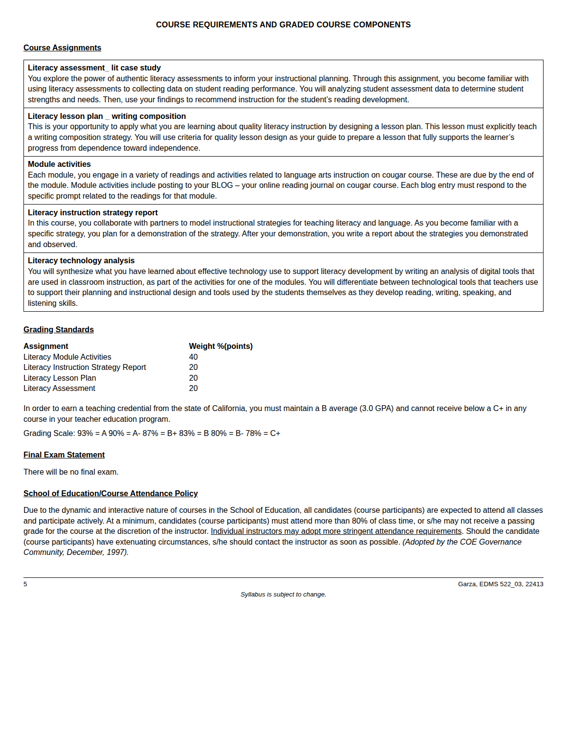COURSE REQUIREMENTS AND GRADED COURSE COMPONENTS
Course Assignments
| Literacy assessment_ lit case study You explore the power of authentic literacy assessments to inform your instructional planning. Through this assignment, you become familiar with using literacy assessments to collecting data on student reading performance. You will analyzing student assessment data to determine student strengths and needs. Then, use your findings to recommend instruction for the student’s reading development. |
| Literacy lesson plan _ writing composition This is your opportunity to apply what you are learning about quality literacy instruction by designing a lesson plan. This lesson must explicitly teach a writing composition strategy. You will use criteria for quality lesson design as your guide to prepare a lesson that fully supports the learner’s progress from dependence toward independence. |
| Module activities Each module, you engage in a variety of readings and activities related to language arts instruction on cougar course. These are due by the end of the module. Module activities include posting to your BLOG – your online reading journal on cougar course. Each blog entry must respond to the specific prompt related to the readings for that module. |
| Literacy instruction strategy report In this course, you collaborate with partners to model instructional strategies for teaching literacy and language. As you become familiar with a specific strategy, you plan for a demonstration of the strategy. After your demonstration, you write a report about the strategies you demonstrated and observed. |
| Literacy technology analysis You will synthesize what you have learned about effective technology use to support literacy development by writing an analysis of digital tools that are used in classroom instruction, as part of the activities for one of the modules. You will differentiate between technological tools that teachers use to support their planning and instructional design and tools used by the students themselves as they develop reading, writing, speaking, and listening skills. |
Grading Standards
| Assignment | Weight %(points) |
| --- | --- |
| Literacy Module Activities | 40 |
| Literacy Instruction Strategy Report | 20 |
| Literacy Lesson Plan | 20 |
| Literacy Assessment | 20 |
In order to earn a teaching credential from the state of California, you must maintain a B average (3.0 GPA) and cannot receive below a C+ in any course in your teacher education program.
Grading Scale: 93% = A 90% = A- 87% = B+ 83% = B 80% = B- 78% = C+
Final Exam Statement
There will be no final exam.
School of Education/Course Attendance Policy
Due to the dynamic and interactive nature of courses in the School of Education, all candidates (course participants) are expected to attend all classes and participate actively. At a minimum, candidates (course participants) must attend more than 80% of class time, or s/he may not receive a passing grade for the course at the discretion of the instructor. Individual instructors may adopt more stringent attendance requirements. Should the candidate (course participants) have extenuating circumstances, s/he should contact the instructor as soon as possible. (Adopted by the COE Governance Community, December, 1997).
5 Garza, EDMS 522_03, 22413
Syllabus is subject to change.